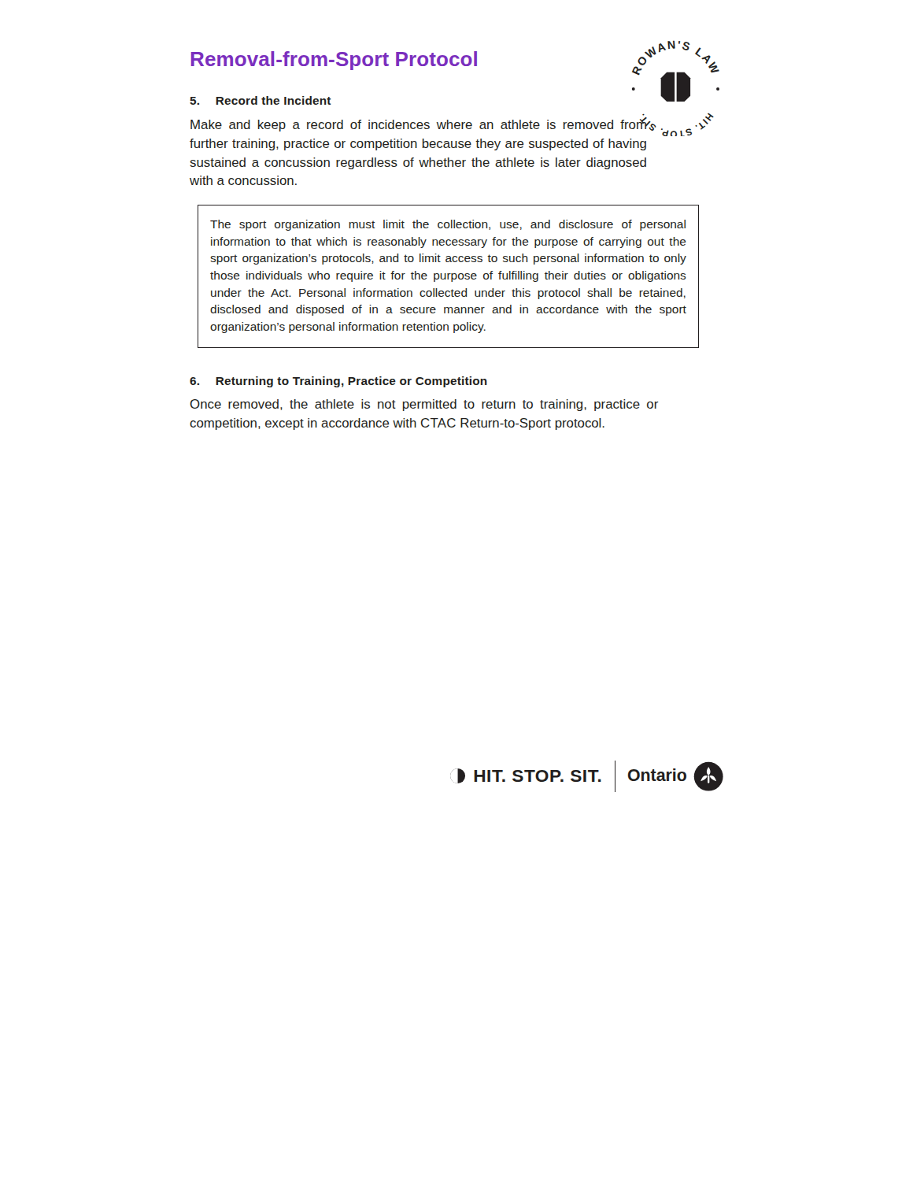ROWAN'S LAW HIT. STOP. SIT.
Removal-from-Sport Protocol
5. Record the Incident
Make and keep a record of incidences where an athlete is removed from further training, practice or competition because they are suspected of having sustained a concussion regardless of whether the athlete is later diagnosed with a concussion.
The sport organization must limit the collection, use, and disclosure of personal information to that which is reasonably necessary for the purpose of carrying out the sport organization’s protocols, and to limit access to such personal information to only those individuals who require it for the purpose of fulfilling their duties or obligations under the Act. Personal information collected under this protocol shall be retained, disclosed and disposed of in a secure manner and in accordance with the sport organization’s personal information retention policy.
6. Returning to Training, Practice or Competition
Once removed, the athlete is not permitted to return to training, practice or competition, except in accordance with CTAC Return-to-Sport protocol.
HIT. STOP. SIT.
Ontario